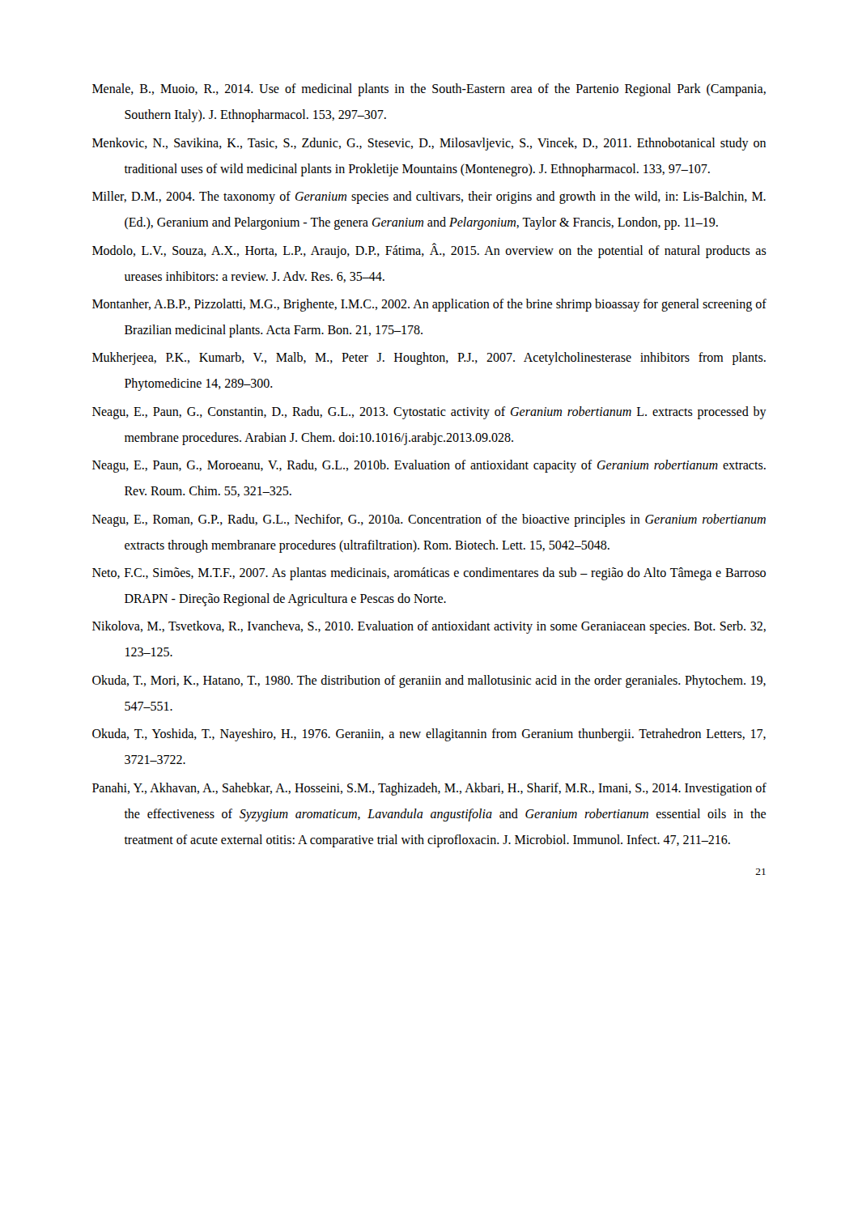Menale, B., Muoio, R., 2014. Use of medicinal plants in the South-Eastern area of the Partenio Regional Park (Campania, Southern Italy). J. Ethnopharmacol. 153, 297–307.
Menkovic, N., Savikina, K., Tasic, S., Zdunic, G., Stesevic, D., Milosavljevic, S., Vincek, D., 2011. Ethnobotanical study on traditional uses of wild medicinal plants in Prokletije Mountains (Montenegro). J. Ethnopharmacol. 133, 97–107.
Miller, D.M., 2004. The taxonomy of Geranium species and cultivars, their origins and growth in the wild, in: Lis-Balchin, M. (Ed.), Geranium and Pelargonium - The genera Geranium and Pelargonium, Taylor & Francis, London, pp. 11–19.
Modolo, L.V., Souza, A.X., Horta, L.P., Araujo, D.P., Fátima, Â., 2015. An overview on the potential of natural products as ureases inhibitors: a review. J. Adv. Res. 6, 35–44.
Montanher, A.B.P., Pizzolatti, M.G., Brighente, I.M.C., 2002. An application of the brine shrimp bioassay for general screening of Brazilian medicinal plants. Acta Farm. Bon. 21, 175–178.
Mukherjeea, P.K., Kumarb, V., Malb, M., Peter J. Houghton, P.J., 2007. Acetylcholinesterase inhibitors from plants. Phytomedicine 14, 289–300.
Neagu, E., Paun, G., Constantin, D., Radu, G.L., 2013. Cytostatic activity of Geranium robertianum L. extracts processed by membrane procedures. Arabian J. Chem. doi:10.1016/j.arabjc.2013.09.028.
Neagu, E., Paun, G., Moroeanu, V., Radu, G.L., 2010b. Evaluation of antioxidant capacity of Geranium robertianum extracts. Rev. Roum. Chim. 55, 321–325.
Neagu, E., Roman, G.P., Radu, G.L., Nechifor, G., 2010a. Concentration of the bioactive principles in Geranium robertianum extracts through membranare procedures (ultrafiltration). Rom. Biotech. Lett. 15, 5042–5048.
Neto, F.C., Simões, M.T.F., 2007. As plantas medicinais, aromáticas e condimentares da sub – região do Alto Tâmega e Barroso DRAPN - Direção Regional de Agricultura e Pescas do Norte.
Nikolova, M., Tsvetkova, R., Ivancheva, S., 2010. Evaluation of antioxidant activity in some Geraniacean species. Bot. Serb. 32, 123–125.
Okuda, T., Mori, K., Hatano, T., 1980. The distribution of geraniin and mallotusinic acid in the order geraniales. Phytochem. 19, 547–551.
Okuda, T., Yoshida, T., Nayeshiro, H., 1976. Geraniin, a new ellagitannin from Geranium thunbergii. Tetrahedron Letters, 17, 3721–3722.
Panahi, Y., Akhavan, A., Sahebkar, A., Hosseini, S.M., Taghizadeh, M., Akbari, H., Sharif, M.R., Imani, S., 2014. Investigation of the effectiveness of Syzygium aromaticum, Lavandula angustifolia and Geranium robertianum essential oils in the treatment of acute external otitis: A comparative trial with ciprofloxacin. J. Microbiol. Immunol. Infect. 47, 211–216.
21